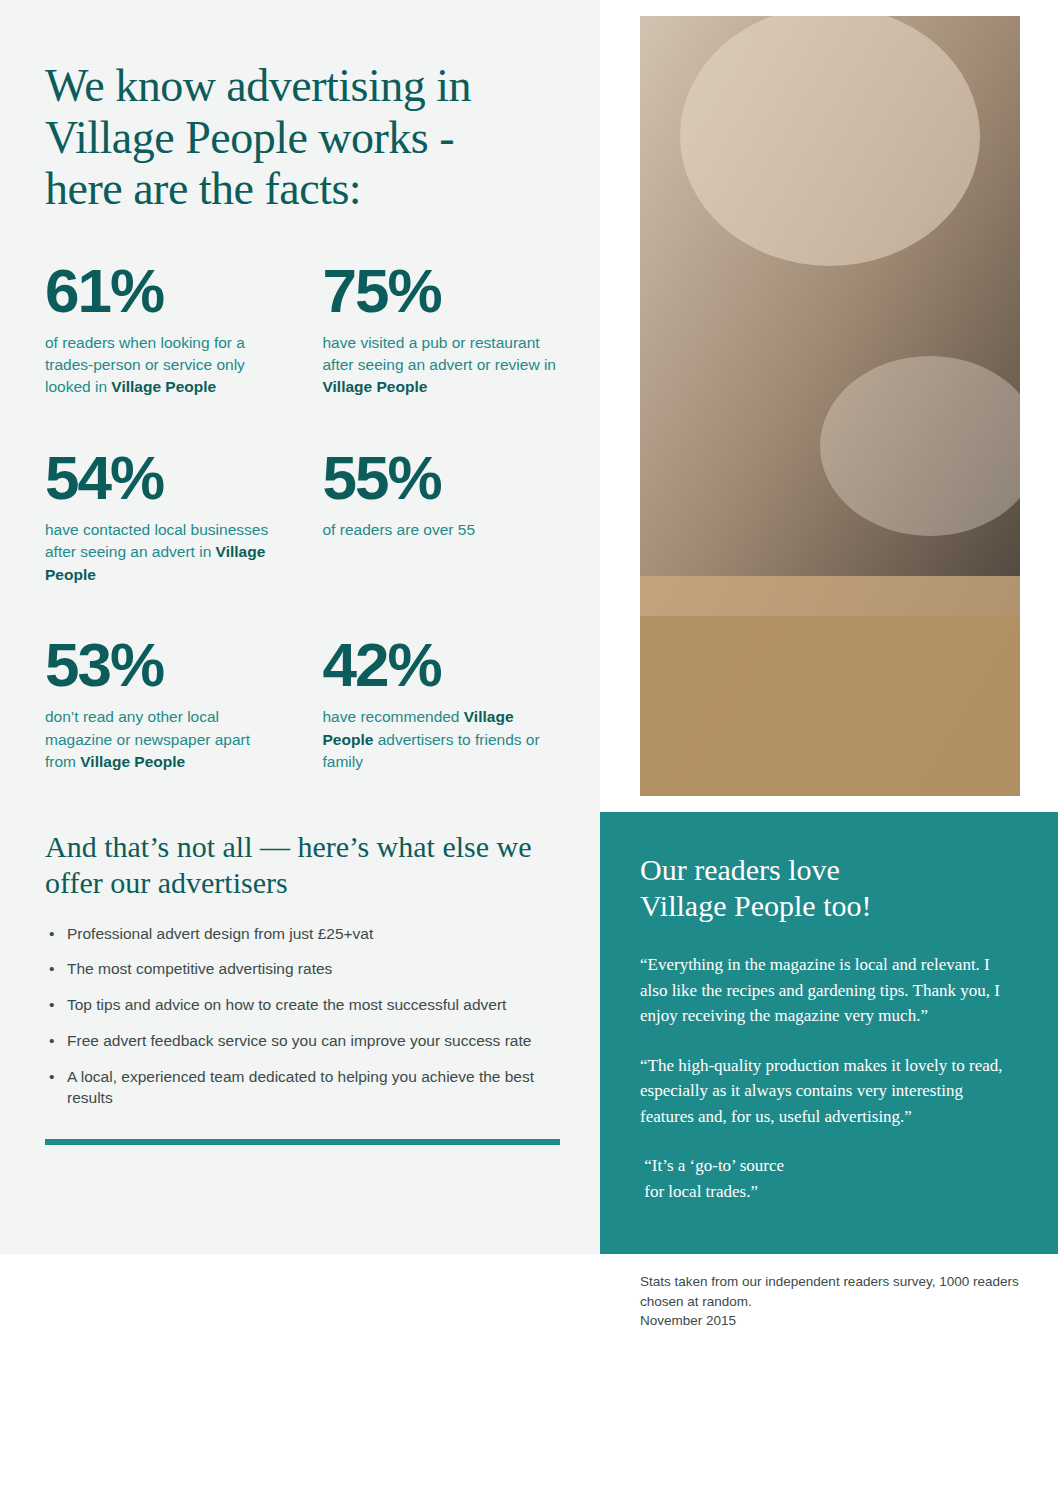We know advertising in Village People works -
here are the facts:
61%
of readers when looking for a trades-person or service only looked in Village People
75%
have visited a pub or restaurant after seeing an advert or review in Village People
54%
have contacted local businesses after seeing an advert in Village People
55%
of readers are over 55
53%
don’t read any other local magazine or newspaper apart from Village People
42%
have recommended Village People advertisers to friends or family
And that’s not all — here’s what else we offer our advertisers
Professional advert design from just £25+vat
The most competitive advertising rates
Top tips and advice on how to create the most successful advert
Free advert feedback service so you can improve your success rate
A local, experienced team dedicated to helping you achieve the best results
Our readers love
Village People too!
“Everything in the magazine is local and relevant. I also like the recipes and gardening tips. Thank you, I enjoy receiving the magazine very much.”
“The high-quality production makes it lovely to read, especially as it always contains very interesting features and, for us, useful advertising.”
“It’s a ‘go-to’ source
for local trades.”
Stats taken from our independent readers survey, 1000 readers chosen at random.
November 2015